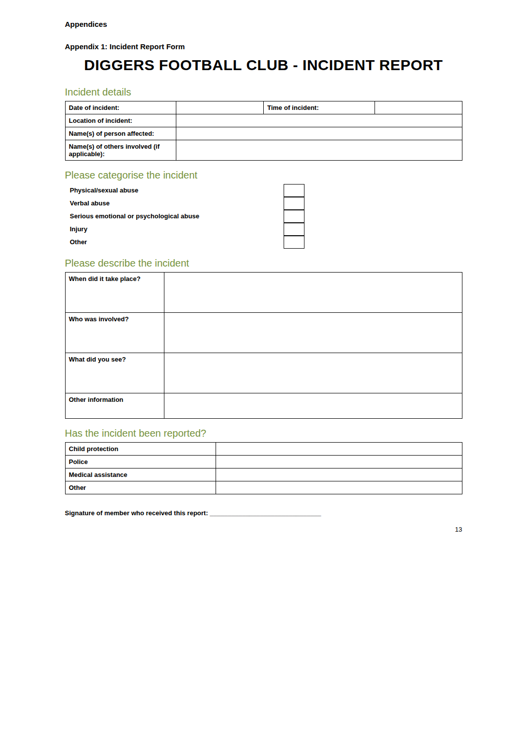Appendices
Appendix 1: Incident Report Form
DIGGERS FOOTBALL CLUB - INCIDENT REPORT
Incident details
| Date of incident: | | Time of incident: | |
| Location of incident: | |
| Name(s) of person affected: | |
| Name(s) of others involved (if applicable): | |
Please categorise the incident
Physical/sexual abuse
Verbal abuse
Serious emotional or psychological abuse
Injury
Other
Please describe the incident
| When did it take place? | |
| Who was involved? | |
| What did you see? | |
| Other information | |
Has the incident been reported?
| Child protection | |
| Police | |
| Medical assistance | |
| Other | |
Signature of member who received this report: _______________________________
13